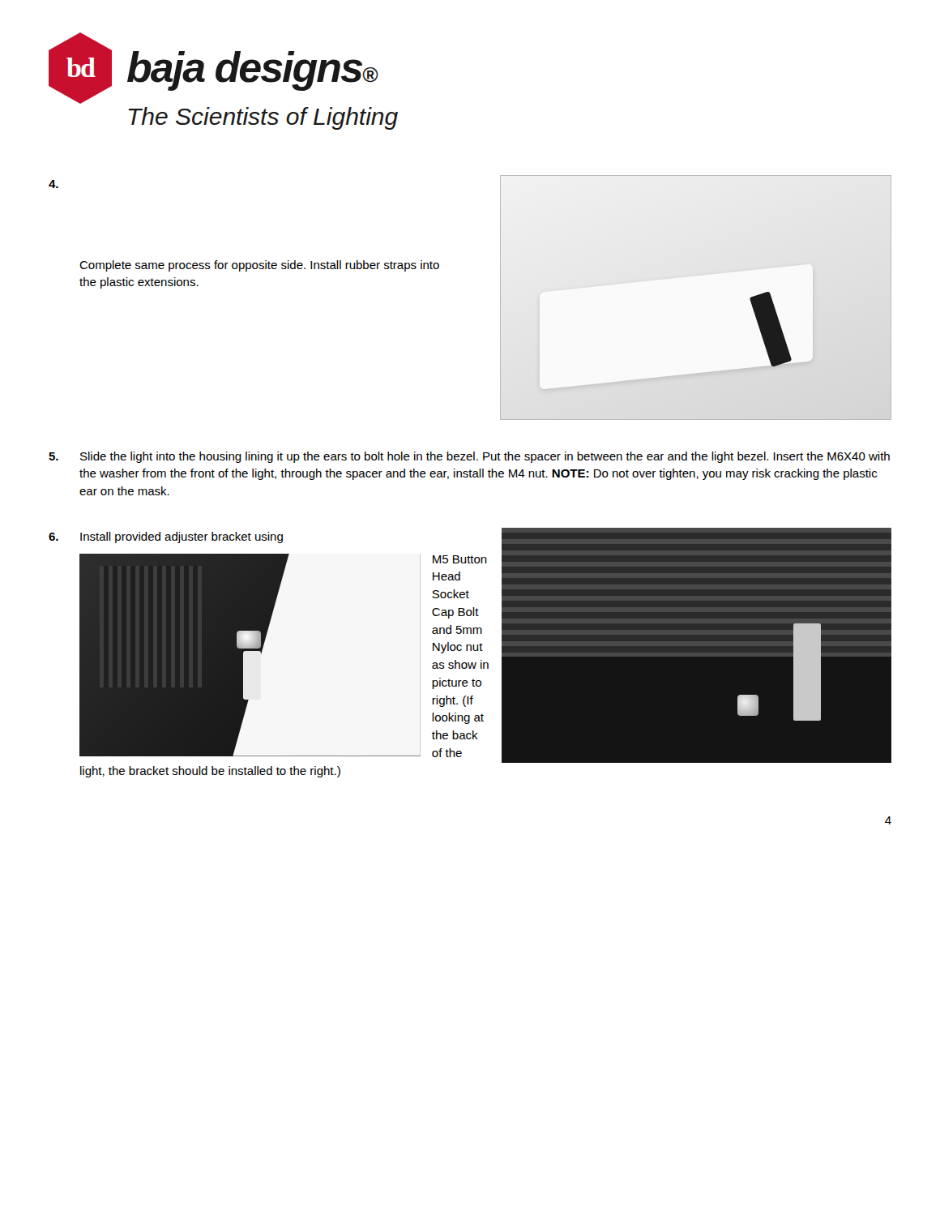bd
baja designs®
The Scientists of Lighting
Complete same process for opposite side. Install rubber straps into the plastic extensions.
Slide the light into the housing lining it up the ears to bolt hole in the bezel. Put the spacer in between the ear and the light bezel. Insert the M6X40 with the washer from the front of the light, through the spacer and the ear, install the M4 nut. NOTE: Do not over tighten, you may risk cracking the plastic ear on the mask.
Install provided adjuster bracket using
M5 Button Head Socket Cap Bolt and 5mm Nyloc nut as show in picture to right. (If looking at the back of the light, the bracket should be installed to the right.)
4